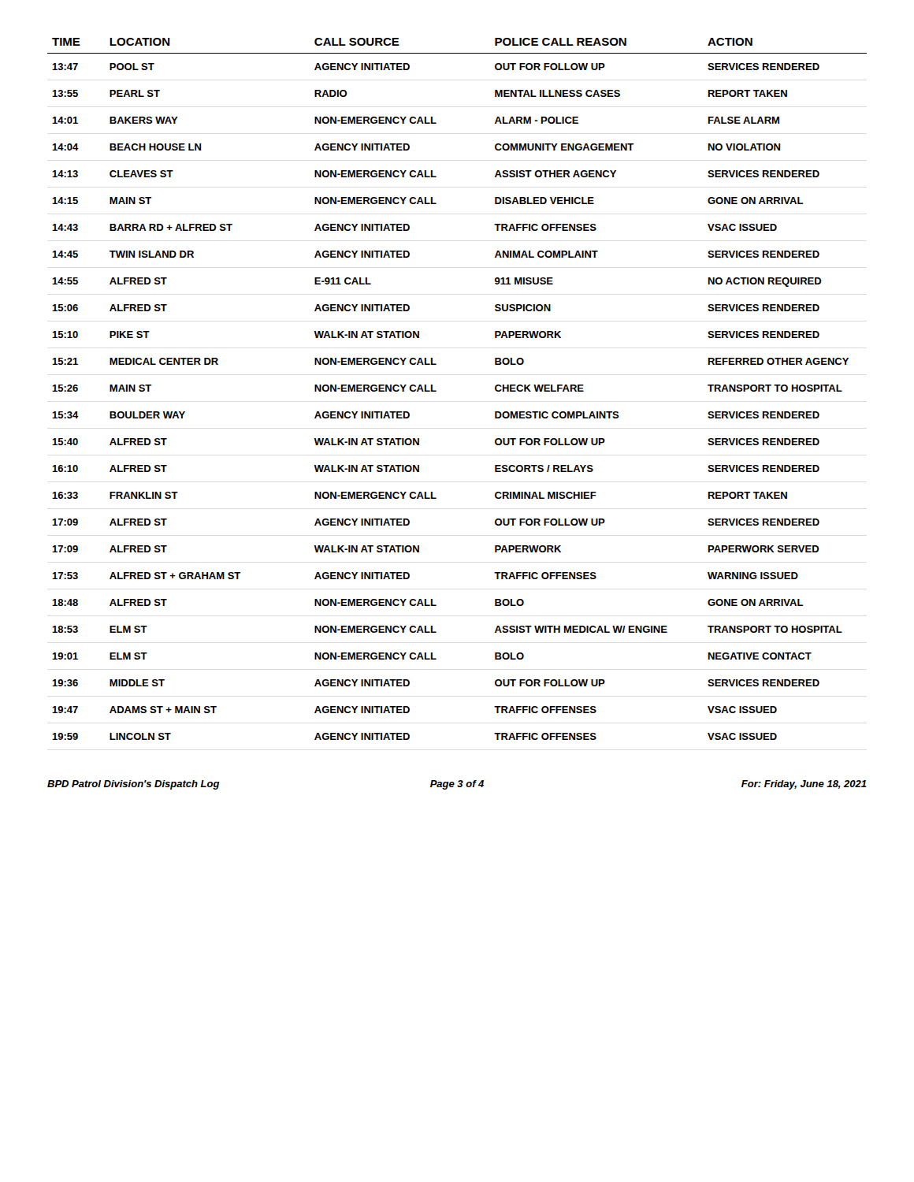| TIME | LOCATION | CALL SOURCE | POLICE CALL REASON | ACTION |
| --- | --- | --- | --- | --- |
| 13:47 | POOL ST | AGENCY INITIATED | OUT FOR FOLLOW UP | SERVICES RENDERED |
| 13:55 | PEARL ST | RADIO | MENTAL ILLNESS CASES | REPORT TAKEN |
| 14:01 | BAKERS WAY | NON-EMERGENCY CALL | ALARM - POLICE | FALSE ALARM |
| 14:04 | BEACH HOUSE LN | AGENCY INITIATED | COMMUNITY ENGAGEMENT | NO VIOLATION |
| 14:13 | CLEAVES ST | NON-EMERGENCY CALL | ASSIST OTHER AGENCY | SERVICES RENDERED |
| 14:15 | MAIN ST | NON-EMERGENCY CALL | DISABLED VEHICLE | GONE ON ARRIVAL |
| 14:43 | BARRA RD + ALFRED ST | AGENCY INITIATED | TRAFFIC OFFENSES | VSAC ISSUED |
| 14:45 | TWIN ISLAND DR | AGENCY INITIATED | ANIMAL COMPLAINT | SERVICES RENDERED |
| 14:55 | ALFRED ST | E-911 CALL | 911 MISUSE | NO ACTION REQUIRED |
| 15:06 | ALFRED ST | AGENCY INITIATED | SUSPICION | SERVICES RENDERED |
| 15:10 | PIKE ST | WALK-IN AT STATION | PAPERWORK | SERVICES RENDERED |
| 15:21 | MEDICAL CENTER DR | NON-EMERGENCY CALL | BOLO | REFERRED OTHER AGENCY |
| 15:26 | MAIN ST | NON-EMERGENCY CALL | CHECK WELFARE | TRANSPORT TO HOSPITAL |
| 15:34 | BOULDER WAY | AGENCY INITIATED | DOMESTIC COMPLAINTS | SERVICES RENDERED |
| 15:40 | ALFRED ST | WALK-IN AT STATION | OUT FOR FOLLOW UP | SERVICES RENDERED |
| 16:10 | ALFRED ST | WALK-IN AT STATION | ESCORTS / RELAYS | SERVICES RENDERED |
| 16:33 | FRANKLIN ST | NON-EMERGENCY CALL | CRIMINAL MISCHIEF | REPORT TAKEN |
| 17:09 | ALFRED ST | AGENCY INITIATED | OUT FOR FOLLOW UP | SERVICES RENDERED |
| 17:09 | ALFRED ST | WALK-IN AT STATION | PAPERWORK | PAPERWORK SERVED |
| 17:53 | ALFRED ST + GRAHAM ST | AGENCY INITIATED | TRAFFIC OFFENSES | WARNING ISSUED |
| 18:48 | ALFRED ST | NON-EMERGENCY CALL | BOLO | GONE ON ARRIVAL |
| 18:53 | ELM ST | NON-EMERGENCY CALL | ASSIST WITH MEDICAL W/ ENGINE | TRANSPORT TO HOSPITAL |
| 19:01 | ELM ST | NON-EMERGENCY CALL | BOLO | NEGATIVE CONTACT |
| 19:36 | MIDDLE ST | AGENCY INITIATED | OUT FOR FOLLOW UP | SERVICES RENDERED |
| 19:47 | ADAMS ST + MAIN ST | AGENCY INITIATED | TRAFFIC OFFENSES | VSAC ISSUED |
| 19:59 | LINCOLN ST | AGENCY INITIATED | TRAFFIC OFFENSES | VSAC ISSUED |
BPD Patrol Division's Dispatch Log
Page 3 of 4
For: Friday, June 18, 2021